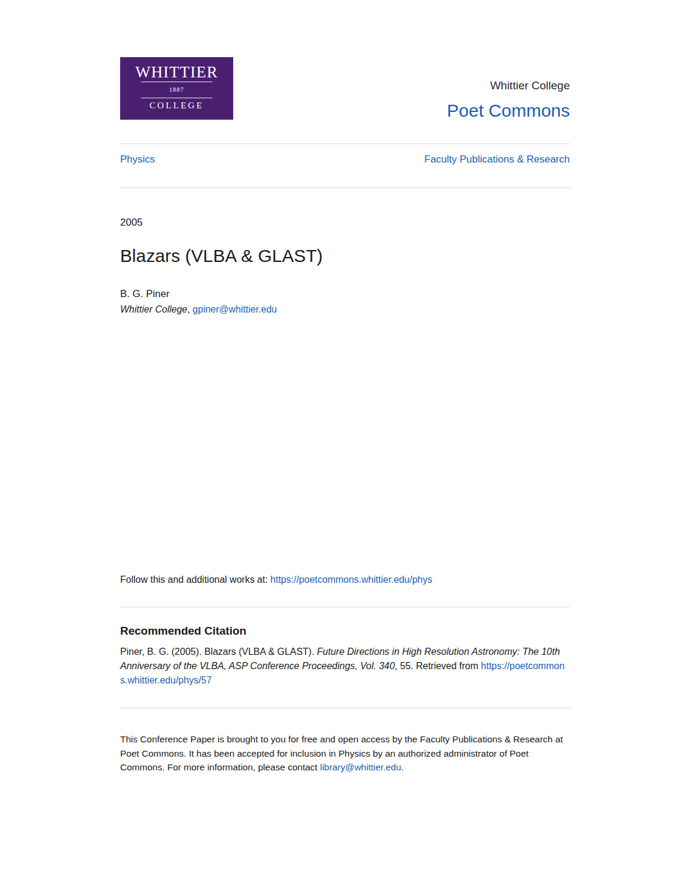WHITTIER
1887
COLLEGE
Whittier College
Poet Commons
Physics Faculty Publications & Research
2005
Blazars (VLBA & GLAST)
B. G. Piner
Whittier College, gpiner@whittier.edu
Follow this and additional works at: https://poetcommons.whittier.edu/phys
Recommended Citation
Piner, B. G. (2005). Blazars (VLBA & GLAST). Future Directions in High Resolution Astronomy: The 10th Anniversary of the VLBA, ASP Conference Proceedings, Vol. 340, 55. Retrieved from https://poetcommons.whittier.edu/phys/57
This Conference Paper is brought to you for free and open access by the Faculty Publications & Research at Poet Commons. It has been accepted for inclusion in Physics by an authorized administrator of Poet Commons. For more information, please contact library@whittier.edu.